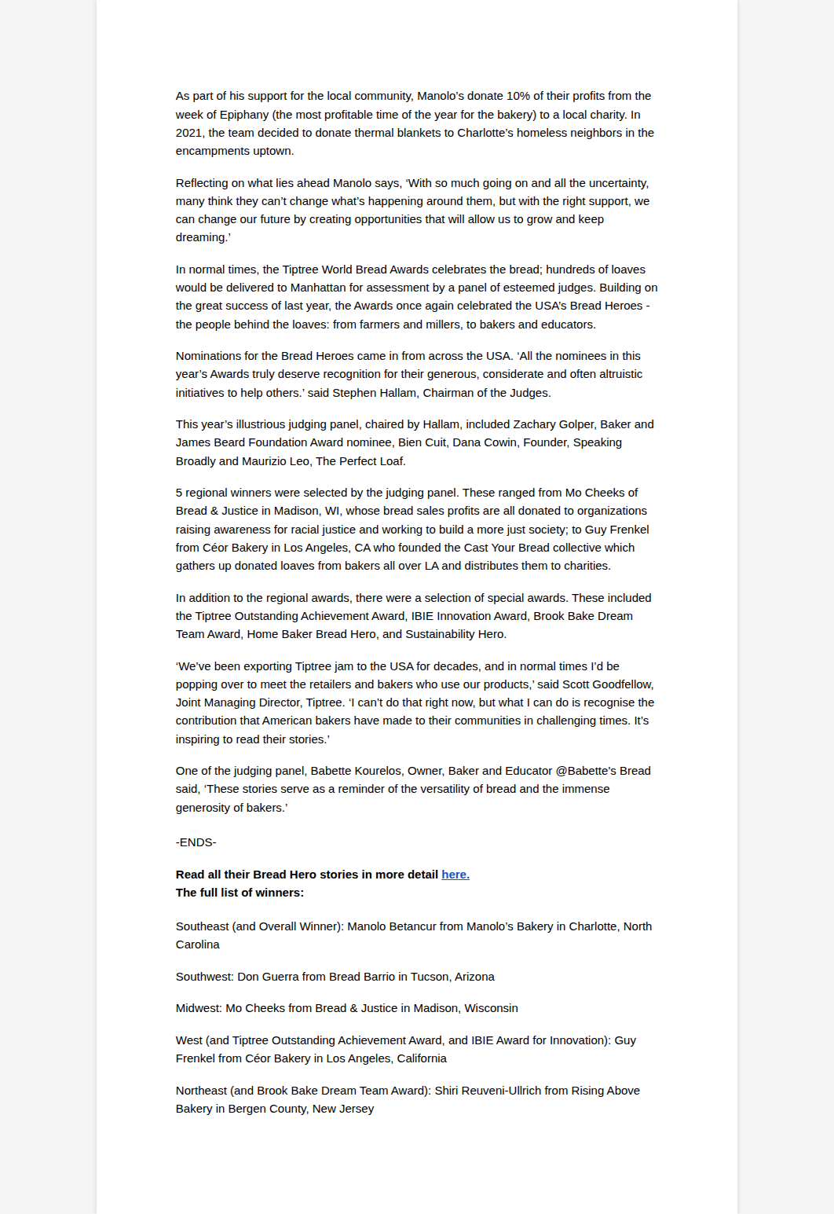As part of his support for the local community, Manolo’s donate 10% of their profits from the week of Epiphany (the most profitable time of the year for the bakery) to a local charity. In 2021, the team decided to donate thermal blankets to Charlotte’s homeless neighbors in the encampments uptown.
Reflecting on what lies ahead Manolo says, ‘With so much going on and all the uncertainty, many think they can’t change what’s happening around them, but with the right support, we can change our future by creating opportunities that will allow us to grow and keep dreaming.’
In normal times, the Tiptree World Bread Awards celebrates the bread; hundreds of loaves would be delivered to Manhattan for assessment by a panel of esteemed judges. Building on the great success of last year, the Awards once again celebrated the USA’s Bread Heroes - the people behind the loaves: from farmers and millers, to bakers and educators.
Nominations for the Bread Heroes came in from across the USA. ‘All the nominees in this year’s Awards truly deserve recognition for their generous, considerate and often altruistic initiatives to help others.’ said Stephen Hallam, Chairman of the Judges.
This year’s illustrious judging panel, chaired by Hallam, included Zachary Golper, Baker and James Beard Foundation Award nominee, Bien Cuit, Dana Cowin, Founder, Speaking Broadly and Maurizio Leo, The Perfect Loaf.
5 regional winners were selected by the judging panel. These ranged from Mo Cheeks of Bread & Justice in Madison, WI, whose bread sales profits are all donated to organizations raising awareness for racial justice and working to build a more just society; to Guy Frenkel from Céor Bakery in Los Angeles, CA who founded the Cast Your Bread collective which gathers up donated loaves from bakers all over LA and distributes them to charities.
In addition to the regional awards, there were a selection of special awards. These included the Tiptree Outstanding Achievement Award, IBIE Innovation Award, Brook Bake Dream Team Award, Home Baker Bread Hero, and Sustainability Hero.
‘We’ve been exporting Tiptree jam to the USA for decades, and in normal times I’d be popping over to meet the retailers and bakers who use our products,’ said Scott Goodfellow, Joint Managing Director, Tiptree. ‘I can’t do that right now, but what I can do is recognise the contribution that American bakers have made to their communities in challenging times. It’s inspiring to read their stories.’
One of the judging panel, Babette Kourelos, Owner, Baker and Educator @Babette's Bread said, ‘These stories serve as a reminder of the versatility of bread and the immense generosity of bakers.’
-ENDS-
Read all their Bread Hero stories in more detail here. The full list of winners:
Southeast (and Overall Winner): Manolo Betancur from Manolo’s Bakery in Charlotte, North Carolina
Southwest: Don Guerra from Bread Barrio in Tucson, Arizona
Midwest: Mo Cheeks from Bread & Justice in Madison, Wisconsin
West (and Tiptree Outstanding Achievement Award, and IBIE Award for Innovation): Guy Frenkel from Céor Bakery in Los Angeles, California
Northeast (and Brook Bake Dream Team Award): Shiri Reuveni-Ullrich from Rising Above Bakery in Bergen County, New Jersey